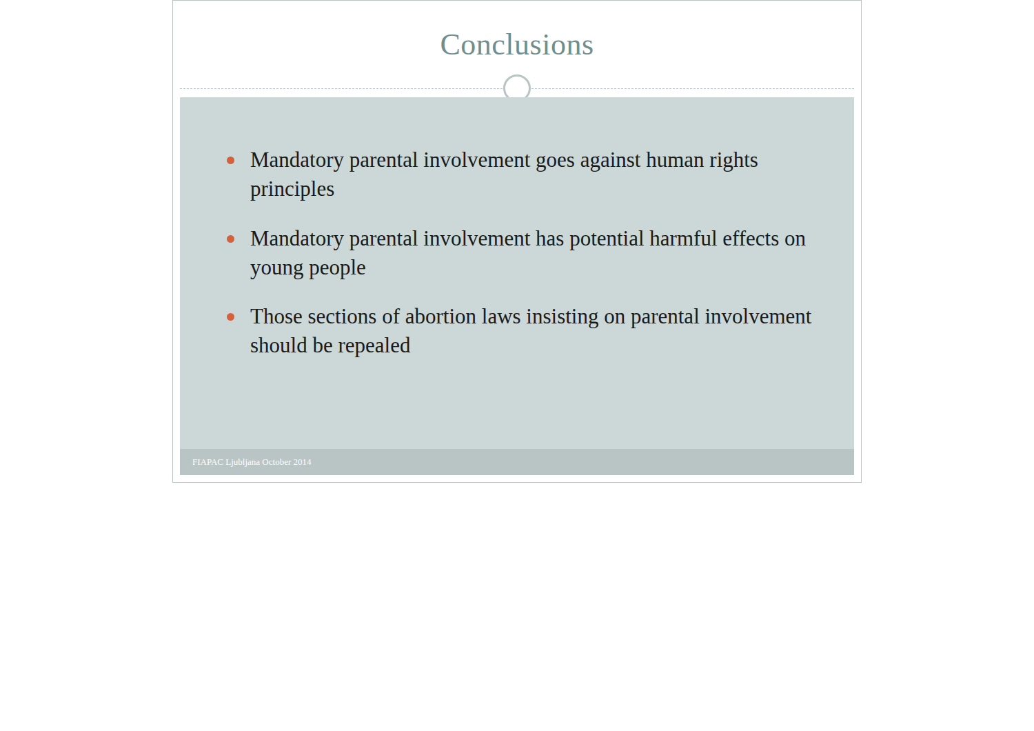Conclusions
Mandatory parental involvement goes against human rights principles
Mandatory parental involvement has potential harmful effects on young people
Those sections of abortion laws insisting on parental involvement should be repealed
FIAPAC Ljubljana October 2014